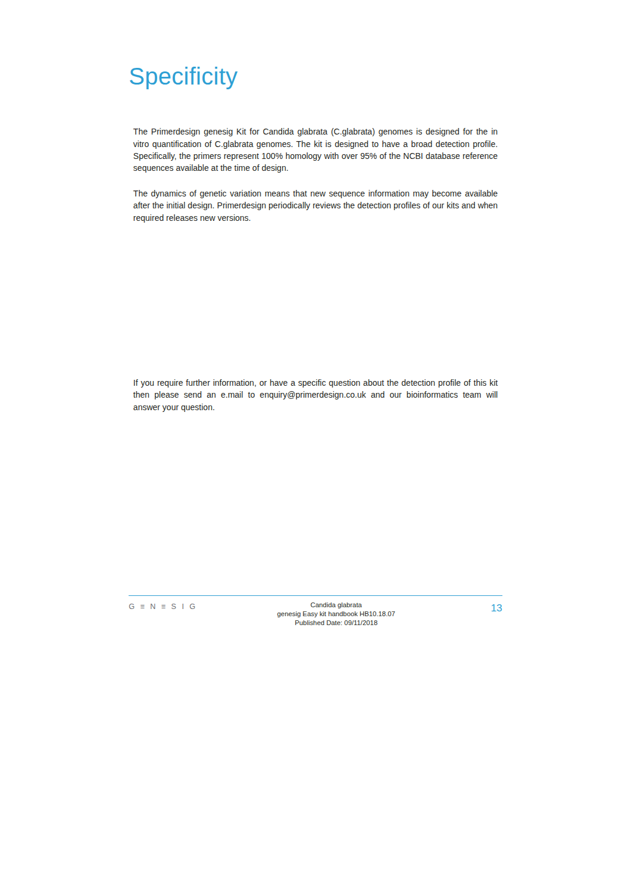Specificity
The Primerdesign genesig Kit for Candida glabrata (C.glabrata) genomes is designed for the in vitro quantification of C.glabrata genomes. The kit is designed to have a broad detection profile. Specifically, the primers represent 100% homology with over 95% of the NCBI database reference sequences available at the time of design.
The dynamics of genetic variation means that new sequence information may become available after the initial design. Primerdesign periodically reviews the detection profiles of our kits and when required releases new versions.
If you require further information, or have a specific question about the detection profile of this kit then please send an e.mail to enquiry@primerdesign.co.uk and our bioinformatics team will answer your question.
G ≡ N ≡ S I G
Candida glabrata
genesig Easy kit handbook HB10.18.07
Published Date: 09/11/2018
13